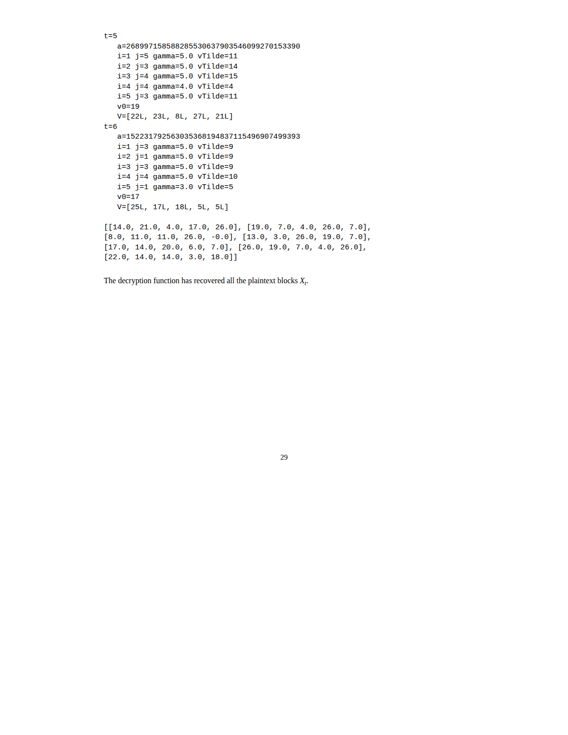t=5
   a=268997158588285530637903546099270153390
   i=1 j=5 gamma=5.0 vTilde=11
   i=2 j=3 gamma=5.0 vTilde=14
   i=3 j=4 gamma=5.0 vTilde=15
   i=4 j=4 gamma=4.0 vTilde=4
   i=5 j=3 gamma=5.0 vTilde=11
   v0=19
   V=[22L, 23L, 8L, 27L, 21L]
t=6
   a=152231792563035368194837115496907499393
   i=1 j=3 gamma=5.0 vTilde=9
   i=2 j=1 gamma=5.0 vTilde=9
   i=3 j=3 gamma=5.0 vTilde=9
   i=4 j=4 gamma=5.0 vTilde=10
   i=5 j=1 gamma=3.0 vTilde=5
   v0=17
   V=[25L, 17L, 18L, 5L, 5L]

[[14.0, 21.0, 4.0, 17.0, 26.0], [19.0, 7.0, 4.0, 26.0, 7.0],
[8.0, 11.0, 11.0, 26.0, -0.0], [13.0, 3.0, 26.0, 19.0, 7.0],
[17.0, 14.0, 20.0, 6.0, 7.0], [26.0, 19.0, 7.0, 4.0, 26.0],
[22.0, 14.0, 14.0, 3.0, 18.0]]
The decryption function has recovered all the plaintext blocks Xt.
29